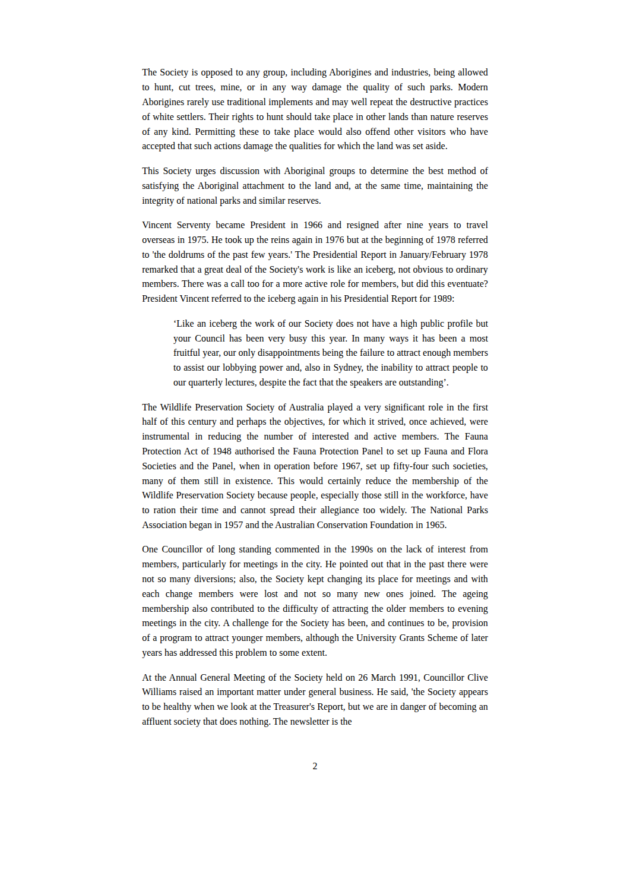The Society is opposed to any group, including Aborigines and industries, being allowed to hunt, cut trees, mine, or in any way damage the quality of such parks. Modern Aborigines rarely use traditional implements and may well repeat the destructive practices of white settlers. Their rights to hunt should take place in other lands than nature reserves of any kind. Permitting these to take place would also offend other visitors who have accepted that such actions damage the qualities for which the land was set aside.
This Society urges discussion with Aboriginal groups to determine the best method of satisfying the Aboriginal attachment to the land and, at the same time, maintaining the integrity of national parks and similar reserves.
Vincent Serventy became President in 1966 and resigned after nine years to travel overseas in 1975. He took up the reins again in 1976 but at the beginning of 1978 referred to 'the doldrums of the past few years.' The Presidential Report in January/February 1978 remarked that a great deal of the Society's work is like an iceberg, not obvious to ordinary members. There was a call too for a more active role for members, but did this eventuate? President Vincent referred to the iceberg again in his Presidential Report for 1989:
‘Like an iceberg the work of our Society does not have a high public profile but your Council has been very busy this year. In many ways it has been a most fruitful year, our only disappointments being the failure to attract enough members to assist our lobbying power and, also in Sydney, the inability to attract people to our quarterly lectures, despite the fact that the speakers are outstanding’.
The Wildlife Preservation Society of Australia played a very significant role in the first half of this century and perhaps the objectives, for which it strived, once achieved, were instrumental in reducing the number of interested and active members. The Fauna Protection Act of 1948 authorised the Fauna Protection Panel to set up Fauna and Flora Societies and the Panel, when in operation before 1967, set up fifty-four such societies, many of them still in existence. This would certainly reduce the membership of the Wildlife Preservation Society because people, especially those still in the workforce, have to ration their time and cannot spread their allegiance too widely. The National Parks Association began in 1957 and the Australian Conservation Foundation in 1965.
One Councillor of long standing commented in the 1990s on the lack of interest from members, particularly for meetings in the city. He pointed out that in the past there were not so many diversions; also, the Society kept changing its place for meetings and with each change members were lost and not so many new ones joined. The ageing membership also contributed to the difficulty of attracting the older members to evening meetings in the city. A challenge for the Society has been, and continues to be, provision of a program to attract younger members, although the University Grants Scheme of later years has addressed this problem to some extent.
At the Annual General Meeting of the Society held on 26 March 1991, Councillor Clive Williams raised an important matter under general business. He said, 'the Society appears to be healthy when we look at the Treasurer's Report, but we are in danger of becoming an affluent society that does nothing. The newsletter is the
2